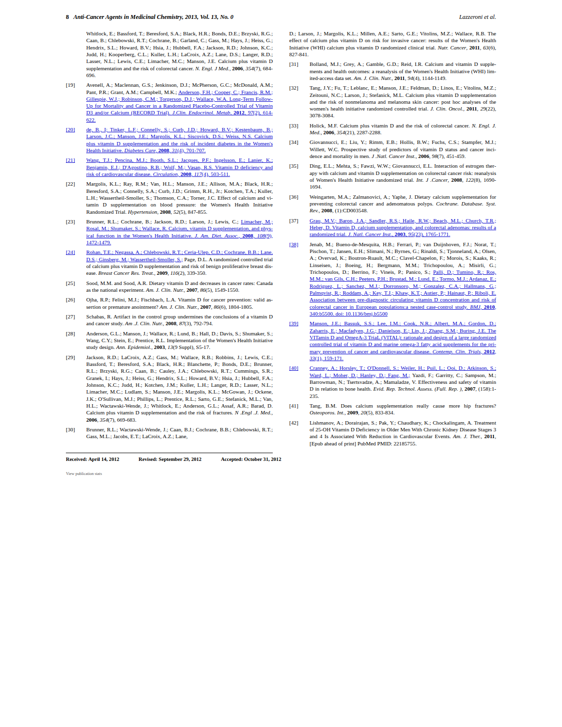8 Anti-Cancer Agents in Medicinal Chemistry, 2013, Vol. 13, No. 0
Lazzeroni et al.
Whitlock, E.; Bassford, T.; Beresford, S.A.; Black, H.R.; Bonds, D.E.; Brzyski, R.G.; Caan, B.; Chlebowski, R.T.; Cochrane, B.; Garland, C.; Gass, M.; Hays, J.; Heiss, G.; Hendrix, S.L.; Howard, B.V.; Hsia, J.; Hubbell, F.A.; Jackson, R.D.; Johnson, K.C.; Judd, H.; Kooperberg, C.L.; Kuller, L.H.; LaCroix, A.Z.; Lane, D.S.; Langer, R.D.; Lasser, N.L.; Lewis, C.E.; Limacher, M.C.; Manson, J.E. Calcium plus vitamin D supplementation and the risk of colorectal cancer. N. Engl. J Med., 2006, 354(7), 684-696.
[19] Avenell, A.; Maclennan, G.S.; Jenkinson, D.J.; McPherson, G.C.; McDonald, A.M.; Pant, P.R.; Grant, A.M.; Campbell, M.K.; Anderson, F.H.; Cooper, C.; Francis, R.M.; Gillespie, W.J.; Robinson, C.M.; Torgerson, D.J.; Wallace, W.A. Long-Term Follow-Up for Mortality and Cancer in a Randomized Placebo-Controlled Trial of Vitamin D3 and/or Calcium (RECORD Trial). J.Clin. Endocrinol. Metab, 2012, 97(2), 614-622.
[20] de, B., I; Tinker, L.F.; Connelly, S.; Curb, J.D.; Howard, B.V.; Kestenbaum, B.; Larson, J.C.; Manson, J.E.; Margolis, K.L.; Siscovick, D.S.; Weiss, N.S. Calcium plus vitamin D supplementation and the risk of incident diabetes in the Women's Health Initiative. Diabetes Care, 2008, 31(4), 701-707.
[21] Wang, T.J.; Pencina, M.J.; Booth, S.L.; Jacques, P.F.; Ingelsson, E.; Lanier, K.; Benjamin, E.J.; D'Agostino, R.B.; Wolf, M.; Vasan, R.S. Vitamin D deficiency and risk of cardiovascular disease. Circulation, 2008, 117(4), 503-511.
[22] Margolis, K.L.; Ray, R.M.; Van, H.L.; Manson, J.E.; Allison, M.A.; Black, H.R.; Beresford, S.A.; Connelly, S.A.; Curb, J.D.; Grimm, R.H., Jr.; Kotchen, T.A.; Kuller, L.H.; Wassertheil-Smoller, S.; Thomson, C.A.; Torner, J.C. Effect of calcium and vitamin D supplementation on blood pressure: the Women's Health Initiative Randomized Trial. Hypertension, 2008, 52(5), 847-855.
[23] Brunner, R.L.; Cochrane, B.; Jackson, R.D.; Larson, J.; Lewis, C.; Limacher, M.; Rosal, M.; Shumaker, S.; Wallace, R. Calcium, vitamin D supplementation, and physical function in the Women's Health Initiative. J. Am. Diet. Assoc., 2008, 108(9), 1472-1479.
[24] Rohan, T.E.; Negassa, A.; Chlebowski, R.T.; Ceria-Ulep, C.D.; Cochrane, B.B.; Lane, D.S.; Ginsberg, M.; Wassertheil-Smoller, S.; Page, D.L. A randomized controlled trial of calcium plus vitamin D supplementation and risk of benign proliferative breast disease. Breast Cancer Res. Treat., 2009, 116(2), 339-350.
[25] Sood, M.M. and Sood, A.R. Dietary vitamin D and decreases in cancer rates: Canada as the national experiment. Am. J. Clin. Nutr., 2007, 86(5), 1549-1550.
[26] Ojha, R.P.; Felini, M.J.; Fischbach, L.A. Vitamin D for cancer prevention: valid assertion or premature anointment? Am. J. Clin. Nutr., 2007, 86(6), 1804-1805.
[27] Schabas, R. Artifact in the control group undermines the conclusions of a vitamin D and cancer study. Am .J. Clin. Nutr., 2008, 87(3), 792-794.
[28] Anderson, G.L.; Manson, J.; Wallace, R.; Lund, B.; Hall, D.; Davis, S.; Shumaker, S.; Wang, C.Y.; Stein, E.; Prentice, R.L. Implementation of the Women's Health Initiative study design. Ann. Epidemiol., 2003, 13(9 Suppl), S5-17.
[29] Jackson, R.D.; LaCroix, A.Z.; Gass, M.; Wallace, R.B.; Robbins, J.; Lewis, C.E.; Bassford, T.; Beresford, S.A.; Black, H.R.; Blanchette, P.; Bonds, D.E.; Brunner, R.L.; Brzyski, R.G.; Caan, B.; Cauley, J.A.; Chlebowski, R.T.; Cummings, S.R.; Granek, I.; Hays, J.; Heiss, G.; Hendrix, S.L.; Howard, B.V.; Hsia, J.; Hubbell, F.A.; Johnson, K.C.; Judd, H.; Kotchen, J.M.; Kuller, L.H.; Langer, R.D.; Lasser, N.L.; Limacher, M.C.; Ludlam, S.; Manson, J.E.; Margolis, K.L.; McGowan, J.; Ockene, J.K.; O'Sullivan, M.J.; Phillips, L.; Prentice, R.L.; Sarto, G.E.; Stefanick, M.L.; Van, H.L.; Wactawski-Wende, J.; Whitlock, E.; Anderson, G.L.; Assaf, A.R.; Barad, D. Calcium plus vitamin D supplementation and the risk of fractures. N .Engl .J. Med., 2006, 354(7), 669-683.
[30] Brunner, R.L.; Wactawski-Wende, J.; Caan, B.J.; Cochrane, B.B.; Chlebowski, R.T.; Gass, M.L.; Jacobs, E.T.; LaCroix, A.Z.; Lane,
Received: April 14, 2012 Revised: September 29, 2012 Accepted: October 31, 2012
D.; Larson, J.; Margolis, K.L.; Millen, A.E.; Sarto, G.E.; Vitolins, M.Z.; Wallace, R.B. The effect of calcium plus vitamin D on risk for invasive cancer: results of the Women's Health Initiative (WHI) calcium plus vitamin D randomized clinical trial. Nutr. Cancer, 2011, 63(6), 827-841.
[31] Bolland, M.J.; Grey, A.; Gamble, G.D.; Reid, I.R. Calcium and vitamin D supplements and health outcomes: a reanalysis of the Women's Health Initiative (WHI) limited-access data set. Am. J. Clin. Nutr., 2011, 94(4), 1144-1149.
[32] Tang, J.Y.; Fu, T.; Leblanc, E.; Manson, J.E.; Feldman, D.; Linos, E.; Vitolins, M.Z.; Zeitouni, N.C.; Larson, J.; Stefanick, M.L. Calcium plus vitamin D supplementation and the risk of nonmelanoma and melanoma skin cancer: post hoc analyses of the women's health initiative randomized controlled trial. J. Clin. Oncol., 2011, 29(22), 3078-3084.
[33] Holick, M.F. Calcium plus vitamin D and the risk of colorectal cancer. N. Engl. J. Med., 2006, 354(21), 2287-2288.
[34] Giovannucci, E.; Liu, Y.; Rimm, E.B.; Hollis, B.W.; Fuchs, C.S.; Stampfer, M.J.; Willett, W.C. Prospective study of predictors of vitamin D status and cancer incidence and mortality in men. J .Natl. Cancer Inst., 2006, 98(7), 451-459.
[35] Ding, E.L.; Mehta, S.; Fawzi, W.W.; Giovannucci, E.L. Interaction of estrogen therapy with calcium and vitamin D supplementation on colorectal cancer risk: reanalysis of Women's Health Initiative randomized trial. Int. J .Cancer, 2008, 122(8), 1690-1694.
[36] Weingarten, M.A.; Zalmanovici, A.; Yaphe, J. Dietary calcium supplementation for preventing colorectal cancer and adenomatous polyps. Cochrane. Database. Syst. Rev., 2008, (1):CD003548.
[37] Grau, M.V.; Baron, J.A.; Sandler, R.S.; Haile, R.W.; Beach, M.L.; Church, T.R.; Heber, D. Vitamin D, calcium supplementation, and colorectal adenomas: results of a randomized trial. J. Natl. Cancer Inst., 2003, 95(23), 1765-1771.
[38] Jenab, M.; Bueno-de-Mesquita, H.B.; Ferrari, P.; van Duijnhoven, F.J.; Norat, T.; Pischon, T.; Jansen, E.H.; Slimani, N.; Byrnes, G.; Rinaldi, S.; Tjonneland, A.; Olsen, A.; Overvad, K.; Boutron-Ruault, M.C.; Clavel-Chapelon, F.; Morois, S.; Kaaks, R.; Linseisen, J.; Boeing, H.; Bergmann, M.M.; Trichopoulou, A.; Misirli, G.; Trichopoulos, D.; Berrino, F.; Vineis, P.; Panico, S.; Palli, D.; Tumino, R.; Ros, M.M.; van Gils, C.H.; Peeters, P.H.; Brustad, M.; Lund, E.; Tormo, M.J.; Ardanaz, E.; Rodriguez, L.; Sanchez, M.J.; Dorronsoro, M.; Gonzalez, C.A.; Hallmans, G.; Palmqvist, R.; Roddam, A.; Key, T.J.; Khaw, K.T.; Autier, P.; Hainaut, P.; Riboli, E. Association between pre-diagnostic circulating vitamin D concentration and risk of colorectal cancer in European populations:a nested case-control study. BMJ, 2010, 340:b5500. doi: 10.1136/bmj.b5500
[39] Manson, J.E.; Bassuk, S.S.; Lee, I.M.; Cook, N.R.; Albert, M.A.; Gordon, D.; Zaharris, E.; Macfadyen, J.G.; Danielson, E.; Lin, J.; Zhang, S.M.; Buring, J.E. The VITamin D and OmegA-3 TriaL (VITAL): rationale and design of a large randomized controlled trial of vitamin D and marine omega-3 fatty acid supplements for the primary prevention of cancer and cardiovascular disease. Contemp. Clin. Trials, 2012, 33(1), 159-171.
[40] Cranney, A.; Horsley, T.; O'Donnell, S.; Weiler, H.; Puil, L.; Ooi, D.; Atkinson, S.; Ward, L.; Moher, D.; Hanley, D.; Fang, M.; Yazdi, F.; Garritty, C.; Sampson, M.; Barrowman, N.; Tsertsvadze, A.; Mamaladze, V. Effectiveness and safety of vitamin D in relation to bone health. Evid. Rep. Technol. Assess. (Full. Rep. ), 2007, (158):1-235.
[41] Tang, B.M. Does calcium supplementation really cause more hip fractures? Osteoporos. Int., 2009, 20(5), 833-834.
[42] Lishmanov, A.; Dorairajan, S.; Pak, Y.; Chaudhary, K.; Chockalingam, A. Treatment of 25-OH Vitamin D Deficiency in Older Men With Chronic Kidney Disease Stages 3 and 4 Is Associated With Reduction in Cardiovascular Events. Am. J. Ther., 2011, [Epub ahead of print] PubMed PMID: 22185755.
View publication stats